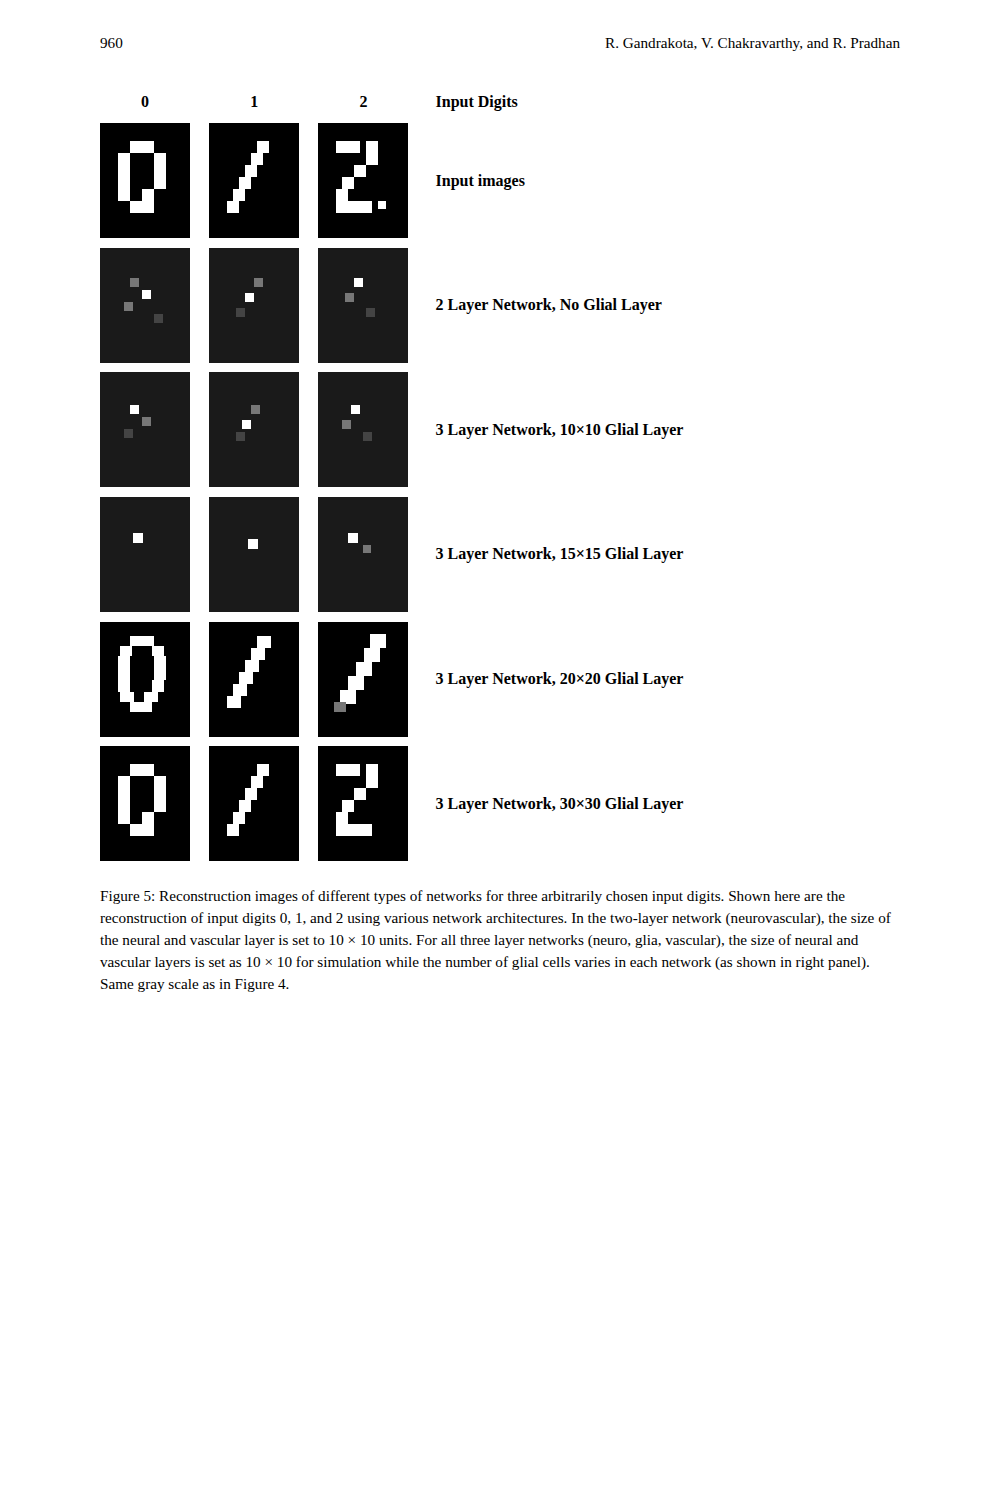960 R. Gandrakota, V. Chakravarthy, and R. Pradhan
0
1
2
Input Digits
Input images
2 Layer Network, No Glial Layer
3 Layer Network, 10×10 Glial Layer
3 Layer Network, 15×15 Glial Layer
3 Layer Network, 20×20 Glial Layer
3 Layer Network, 30×30 Glial Layer
Figure 5: Reconstruction images of different types of networks for three arbitrarily chosen input digits. Shown here are the reconstruction of input digits 0, 1, and 2 using various network architectures. In the two-layer network (neurovascular), the size of the neural and vascular layer is set to 10 × 10 units. For all three layer networks (neuro, glia, vascular), the size of neural and vascular layers is set as 10 × 10 for simulation while the number of glial cells varies in each network (as shown in right panel). Same gray scale as in Figure 4.